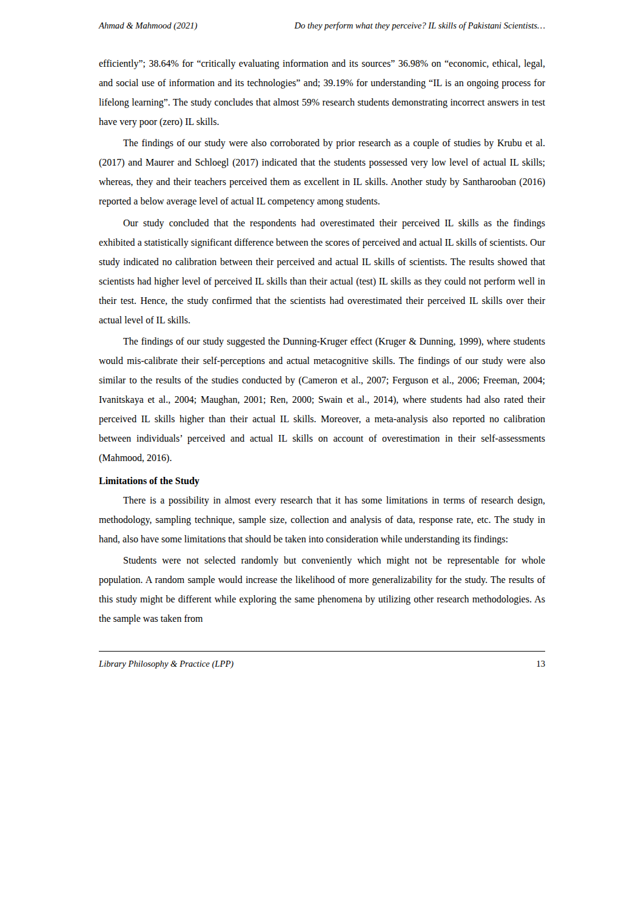Ahmad & Mahmood (2021)
Do they perform what they perceive? IL skills of Pakistani Scientists…
efficiently”; 38.64% for “critically evaluating information and its sources” 36.98% on “economic, ethical, legal, and social use of information and its technologies” and; 39.19% for understanding “IL is an ongoing process for lifelong learning”. The study concludes that almost 59% research students demonstrating incorrect answers in test have very poor (zero) IL skills.
The findings of our study were also corroborated by prior research as a couple of studies by Krubu et al. (2017) and Maurer and Schloegl (2017) indicated that the students possessed very low level of actual IL skills; whereas, they and their teachers perceived them as excellent in IL skills. Another study by Santharooban (2016) reported a below average level of actual IL competency among students.
Our study concluded that the respondents had overestimated their perceived IL skills as the findings exhibited a statistically significant difference between the scores of perceived and actual IL skills of scientists. Our study indicated no calibration between their perceived and actual IL skills of scientists. The results showed that scientists had higher level of perceived IL skills than their actual (test) IL skills as they could not perform well in their test. Hence, the study confirmed that the scientists had overestimated their perceived IL skills over their actual level of IL skills.
The findings of our study suggested the Dunning-Kruger effect (Kruger & Dunning, 1999), where students would mis-calibrate their self-perceptions and actual metacognitive skills. The findings of our study were also similar to the results of the studies conducted by (Cameron et al., 2007; Ferguson et al., 2006; Freeman, 2004; Ivanitskaya et al., 2004; Maughan, 2001; Ren, 2000; Swain et al., 2014), where students had also rated their perceived IL skills higher than their actual IL skills. Moreover, a meta-analysis also reported no calibration between individuals’ perceived and actual IL skills on account of overestimation in their self-assessments (Mahmood, 2016).
Limitations of the Study
There is a possibility in almost every research that it has some limitations in terms of research design, methodology, sampling technique, sample size, collection and analysis of data, response rate, etc. The study in hand, also have some limitations that should be taken into consideration while understanding its findings:
Students were not selected randomly but conveniently which might not be representable for whole population. A random sample would increase the likelihood of more generalizability for the study. The results of this study might be different while exploring the same phenomena by utilizing other research methodologies. As the sample was taken from
Library Philosophy & Practice (LPP)
13